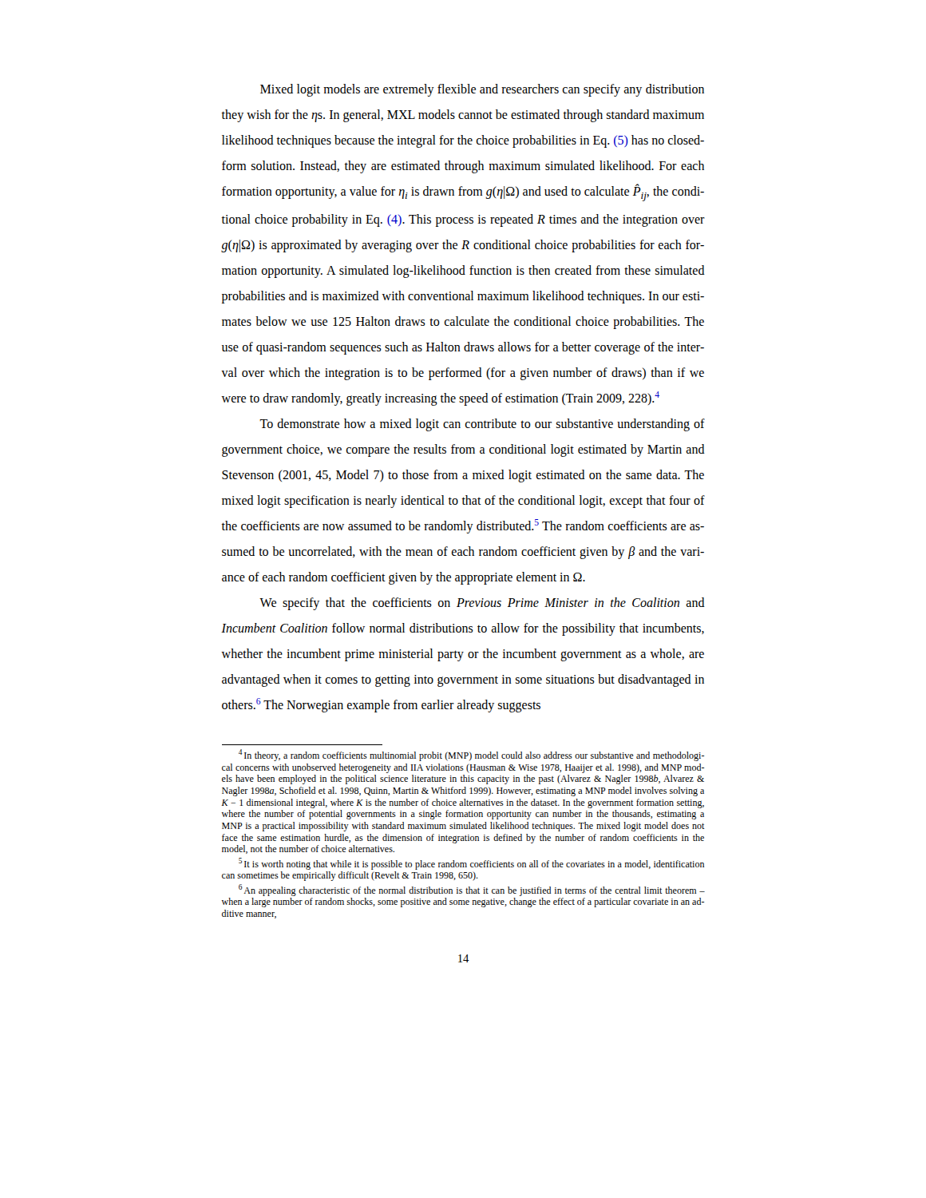Mixed logit models are extremely flexible and researchers can specify any distribution they wish for the ηs. In general, MXL models cannot be estimated through standard maximum likelihood techniques because the integral for the choice probabilities in Eq. (5) has no closed-form solution. Instead, they are estimated through maximum simulated likelihood. For each formation opportunity, a value for ηi is drawn from g(η|Ω) and used to calculate P̂ij, the conditional choice probability in Eq. (4). This process is repeated R times and the integration over g(η|Ω) is approximated by averaging over the R conditional choice probabilities for each formation opportunity. A simulated log-likelihood function is then created from these simulated probabilities and is maximized with conventional maximum likelihood techniques. In our estimates below we use 125 Halton draws to calculate the conditional choice probabilities. The use of quasi-random sequences such as Halton draws allows for a better coverage of the interval over which the integration is to be performed (for a given number of draws) than if we were to draw randomly, greatly increasing the speed of estimation (Train 2009, 228).4
To demonstrate how a mixed logit can contribute to our substantive understanding of government choice, we compare the results from a conditional logit estimated by Martin and Stevenson (2001, 45, Model 7) to those from a mixed logit estimated on the same data. The mixed logit specification is nearly identical to that of the conditional logit, except that four of the coefficients are now assumed to be randomly distributed.5 The random coefficients are assumed to be uncorrelated, with the mean of each random coefficient given by β and the variance of each random coefficient given by the appropriate element in Ω.
We specify that the coefficients on Previous Prime Minister in the Coalition and Incumbent Coalition follow normal distributions to allow for the possibility that incumbents, whether the incumbent prime ministerial party or the incumbent government as a whole, are advantaged when it comes to getting into government in some situations but disadvantaged in others.6 The Norwegian example from earlier already suggests
4 In theory, a random coefficients multinomial probit (MNP) model could also address our substantive and methodological concerns with unobserved heterogeneity and IIA violations (Hausman & Wise 1978, Haaijer et al. 1998), and MNP models have been employed in the political science literature in this capacity in the past (Alvarez & Nagler 1998b, Alvarez & Nagler 1998a, Schofield et al. 1998, Quinn, Martin & Whitford 1999). However, estimating a MNP model involves solving a K − 1 dimensional integral, where K is the number of choice alternatives in the dataset. In the government formation setting, where the number of potential governments in a single formation opportunity can number in the thousands, estimating a MNP is a practical impossibility with standard maximum simulated likelihood techniques. The mixed logit model does not face the same estimation hurdle, as the dimension of integration is defined by the number of random coefficients in the model, not the number of choice alternatives.
5 It is worth noting that while it is possible to place random coefficients on all of the covariates in a model, identification can sometimes be empirically difficult (Revelt & Train 1998, 650).
6 An appealing characteristic of the normal distribution is that it can be justified in terms of the central limit theorem – when a large number of random shocks, some positive and some negative, change the effect of a particular covariate in an additive manner,
14